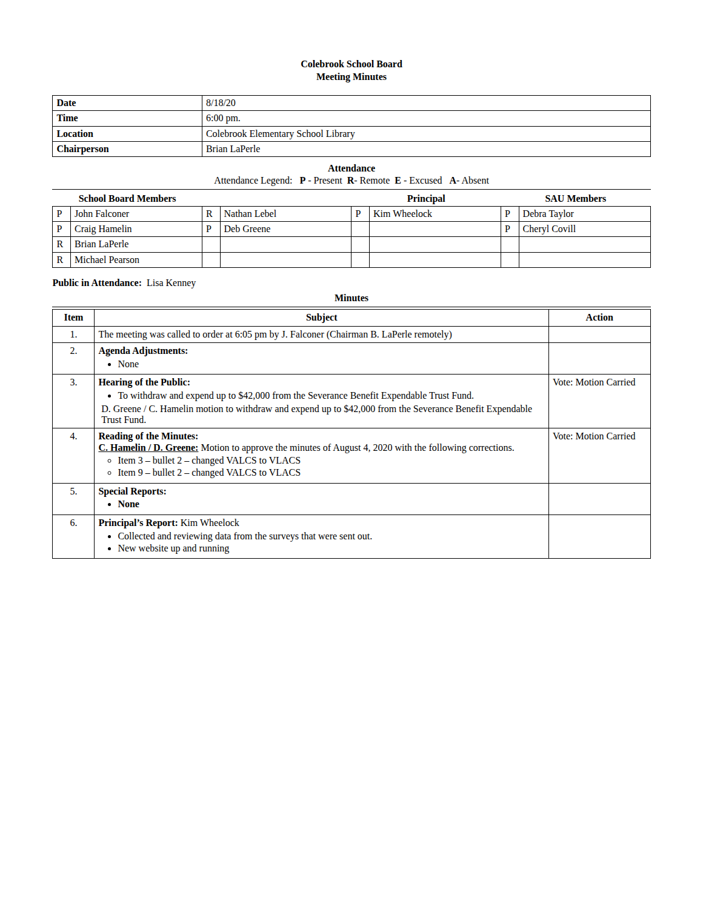Colebrook School Board
Meeting Minutes
| Date | 8/18/20 |
| Time | 6:00 pm. |
| Location | Colebrook Elementary School Library |
| Chairperson | Brian LaPerle |
Attendance
Attendance Legend: P - Present R- Remote E - Excused A- Absent
| School Board Members | | Principal | SAU Members |
| P | John Falconer | R | Nathan Lebel | P | Kim Wheelock | P | Debra Taylor |
| P | Craig Hamelin | P | Deb Greene | | | P | Cheryl Covill |
| R | Brian LaPerle | | | | | | |
| R | Michael Pearson | | | | | | |
Public in Attendance: Lisa Kenney
Minutes
| Item | Subject | Action |
| --- | --- | --- |
| 1. | The meeting was called to order at 6:05 pm by J. Falconer (Chairman B. LaPerle remotely) | |
| 2. | Agenda Adjustments: None | |
| 3. | Hearing of the Public: To withdraw and expend up to $42,000 from the Severance Benefit Expendable Trust Fund. D. Greene / C. Hamelin motion to withdraw and expend up to $42,000 from the Severance Benefit Expendable Trust Fund. | Vote: Motion Carried |
| 4. | Reading of the Minutes: C. Hamelin / D. Greene: Motion to approve the minutes of August 4, 2020 with the following corrections. Item 3 – bullet 2 – changed VALCS to VLACS Item 9 – bullet 2 – changed VALCS to VLACS | Vote: Motion Carried |
| 5. | Special Reports: None | |
| 6. | Principal’s Report: Kim Wheelock Collected and reviewing data from the surveys that were sent out. New website up and running | |